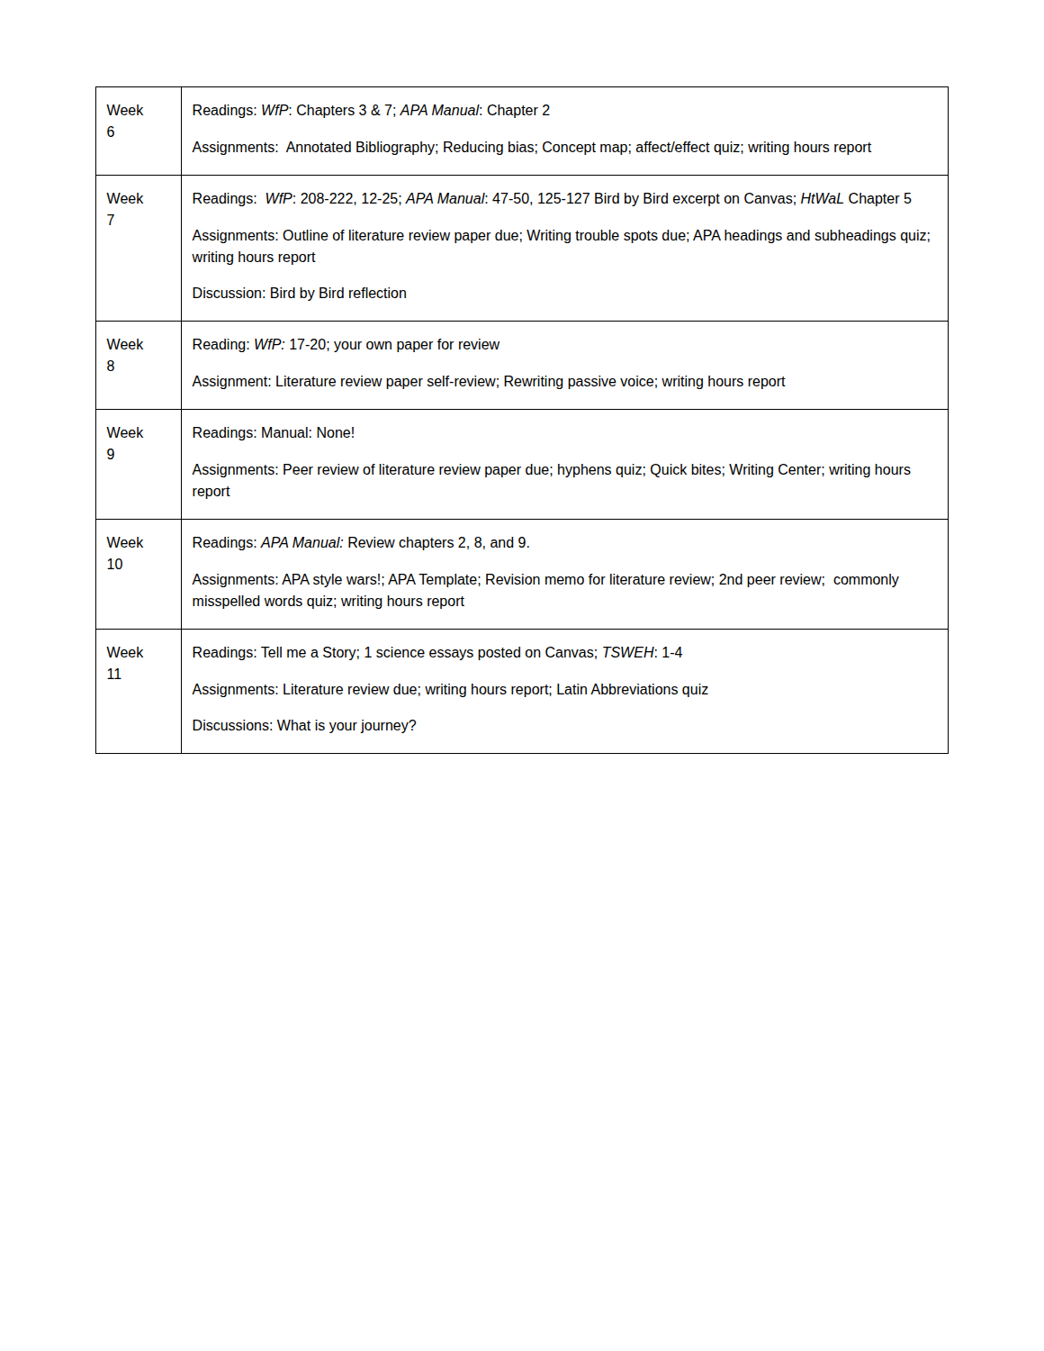| Week 6 | Readings: WfP : Chapters 3 & 7; APA Manual : Chapter 2 Assignments: Annotated Bibliography; Reducing bias; Concept map; affect/effect quiz; writing hours report |
| Week 7 | Readings: WfP : 208-222, 12-25; APA Manual : 47-50, 125-127 Bird by Bird excerpt on Canvas; HtWaL Chapter 5 Assignments: Outline of literature review paper due; Writing trouble spots due; APA headings and subheadings quiz; writing hours report Discussion: Bird by Bird reflection |
| Week 8 | Reading: WfP: 17-20; your own paper for review Assignment: Literature review paper self-review; Rewriting passive voice; writing hours report |
| Week 9 | Readings: Manual: None! Assignments: Peer review of literature review paper due; hyphens quiz; Quick bites; Writing Center; writing hours report |
| Week 10 | Readings: APA Manual: Review chapters 2, 8, and 9. Assignments: APA style wars!; APA Template; Revision memo for literature review; 2nd peer review; commonly misspelled words quiz; writing hours report |
| Week 11 | Readings: Tell me a Story; 1 science essays posted on Canvas; TSWEH : 1-4 Assignments: Literature review due; writing hours report; Latin Abbreviations quiz Discussions: What is your journey? |